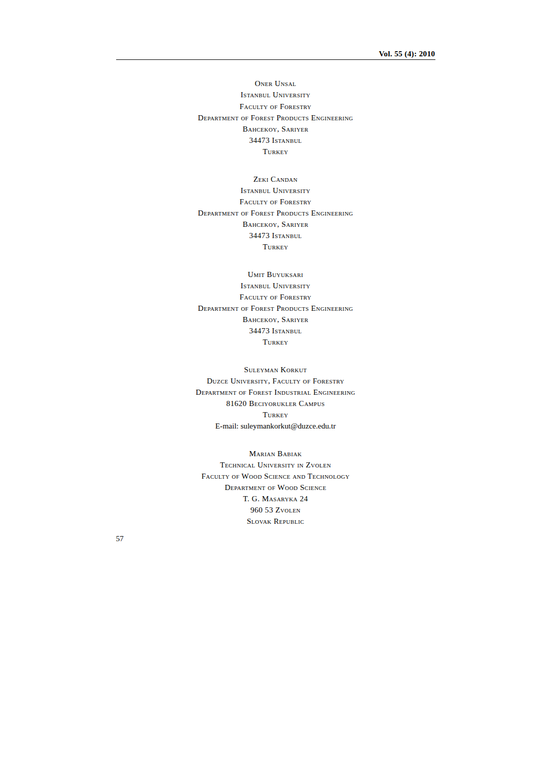Vol. 55 (4): 2010
Oner Unsal
Istanbul University
Faculty of Forestry
Department of Forest Products Engineering
Bahcekoy, Sariyer
34473 Istanbul
Turkey
Zeki Candan
Istanbul University
Faculty of Forestry
Department of Forest Products Engineering
Bahcekoy, Sariyer
34473 Istanbul
Turkey
Umit Buyuksari
Istanbul University
Faculty of Forestry
Department of Forest Products Engineering
Bahcekoy, Sariyer
34473 Istanbul
Turkey
Suleyman Korkut
Duzce University, Faculty of Forestry
Department of Forest Industrial Engineering
81620 Beciyorukler Campus
Turkey
E-mail: suleymankorkut@duzce.edu.tr
Marian Babiak
Technical University in Zvolen
Faculty of Wood Science and Technology
Department of Wood Science
T. G. Masaryka 24
960 53 Zvolen
Slovak Republic
57